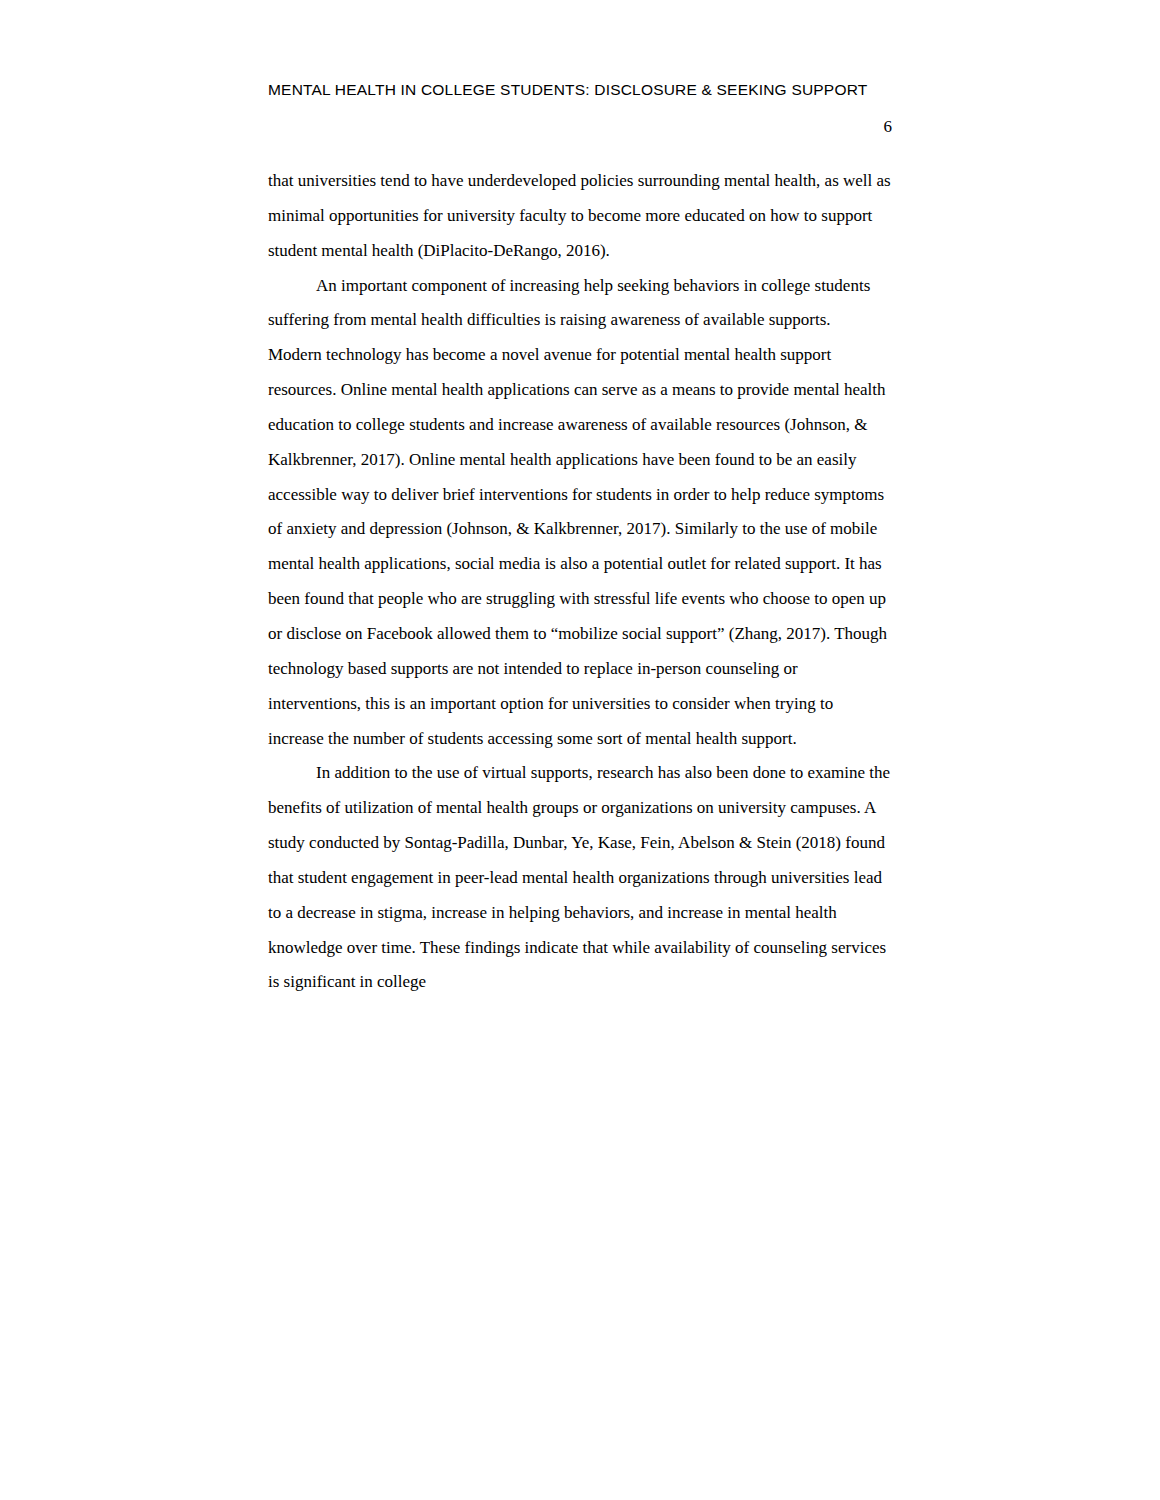Mental Health in College Students: Disclosure & Seeking Support
6
that universities tend to have underdeveloped policies surrounding mental health, as well as minimal opportunities for university faculty to become more educated on how to support student mental health (DiPlacito-DeRango, 2016).
An important component of increasing help seeking behaviors in college students suffering from mental health difficulties is raising awareness of available supports. Modern technology has become a novel avenue for potential mental health support resources. Online mental health applications can serve as a means to provide mental health education to college students and increase awareness of available resources (Johnson, & Kalkbrenner, 2017). Online mental health applications have been found to be an easily accessible way to deliver brief interventions for students in order to help reduce symptoms of anxiety and depression (Johnson, & Kalkbrenner, 2017). Similarly to the use of mobile mental health applications, social media is also a potential outlet for related support. It has been found that people who are struggling with stressful life events who choose to open up or disclose on Facebook allowed them to “mobilize social support” (Zhang, 2017). Though technology based supports are not intended to replace in-person counseling or interventions, this is an important option for universities to consider when trying to increase the number of students accessing some sort of mental health support.
In addition to the use of virtual supports, research has also been done to examine the benefits of utilization of mental health groups or organizations on university campuses. A study conducted by Sontag-Padilla, Dunbar, Ye, Kase, Fein, Abelson & Stein (2018) found that student engagement in peer-lead mental health organizations through universities lead to a decrease in stigma, increase in helping behaviors, and increase in mental health knowledge over time. These findings indicate that while availability of counseling services is significant in college